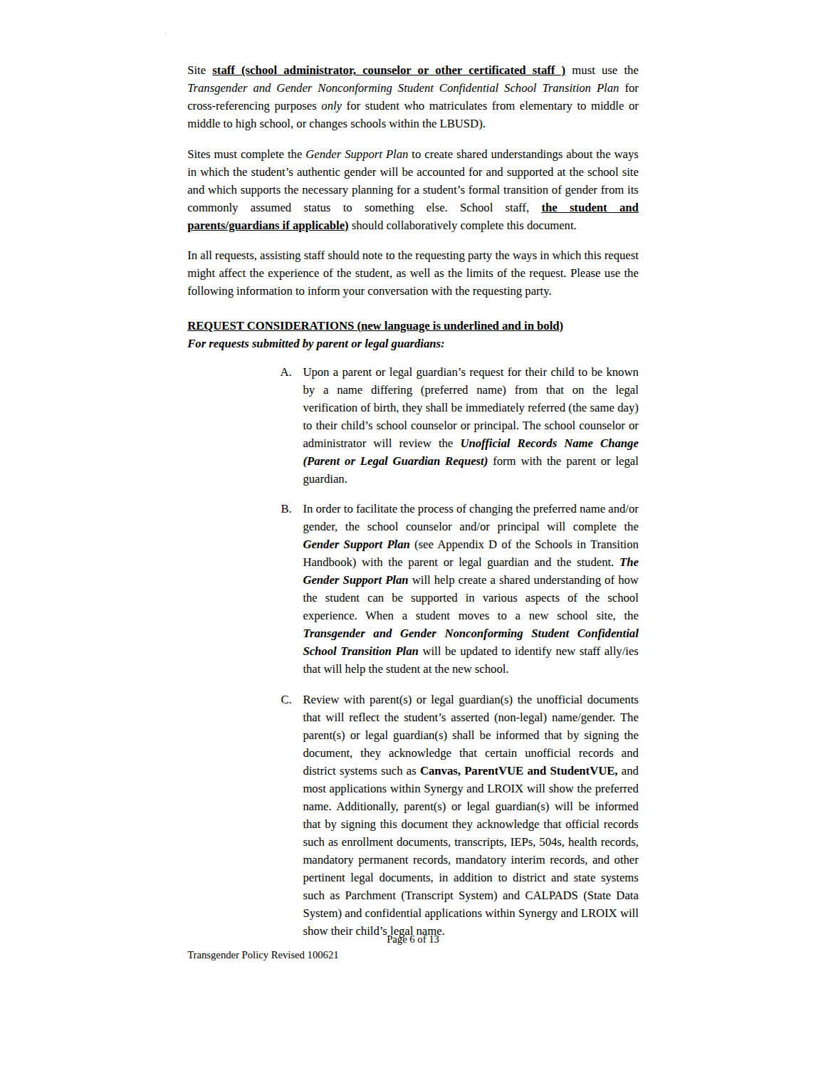.
Site staff (school administrator, counselor or other certificated staff ) must use the Transgender and Gender Nonconforming Student Confidential School Transition Plan for cross-referencing purposes only for student who matriculates from elementary to middle or middle to high school, or changes schools within the LBUSD).
Sites must complete the Gender Support Plan to create shared understandings about the ways in which the student’s authentic gender will be accounted for and supported at the school site and which supports the necessary planning for a student’s formal transition of gender from its commonly assumed status to something else. School staff, the student and parents/guardians if applicable) should collaboratively complete this document.
In all requests, assisting staff should note to the requesting party the ways in which this request might affect the experience of the student, as well as the limits of the request. Please use the following information to inform your conversation with the requesting party.
REQUEST CONSIDERATIONS (new language is underlined and in bold)
For requests submitted by parent or legal guardians:
Upon a parent or legal guardian’s request for their child to be known by a name differing (preferred name) from that on the legal verification of birth, they shall be immediately referred (the same day) to their child’s school counselor or principal. The school counselor or administrator will review the Unofficial Records Name Change (Parent or Legal Guardian Request) form with the parent or legal guardian.
In order to facilitate the process of changing the preferred name and/or gender, the school counselor and/or principal will complete the Gender Support Plan (see Appendix D of the Schools in Transition Handbook) with the parent or legal guardian and the student. The Gender Support Plan will help create a shared understanding of how the student can be supported in various aspects of the school experience. When a student moves to a new school site, the Transgender and Gender Nonconforming Student Confidential School Transition Plan will be updated to identify new staff ally/ies that will help the student at the new school.
Review with parent(s) or legal guardian(s) the unofficial documents that will reflect the student’s asserted (non-legal) name/gender. The parent(s) or legal guardian(s) shall be informed that by signing the document, they acknowledge that certain unofficial records and district systems such as Canvas, ParentVUE and StudentVUE, and most applications within Synergy and LROIX will show the preferred name. Additionally, parent(s) or legal guardian(s) will be informed that by signing this document they acknowledge that official records such as enrollment documents, transcripts, IEPs, 504s, health records, mandatory permanent records, mandatory interim records, and other pertinent legal documents, in addition to district and state systems such as Parchment (Transcript System) and CALPADS (State Data System) and confidential applications within Synergy and LROIX will show their child’s legal name.
Page 6 of 13
Transgender Policy Revised 100621